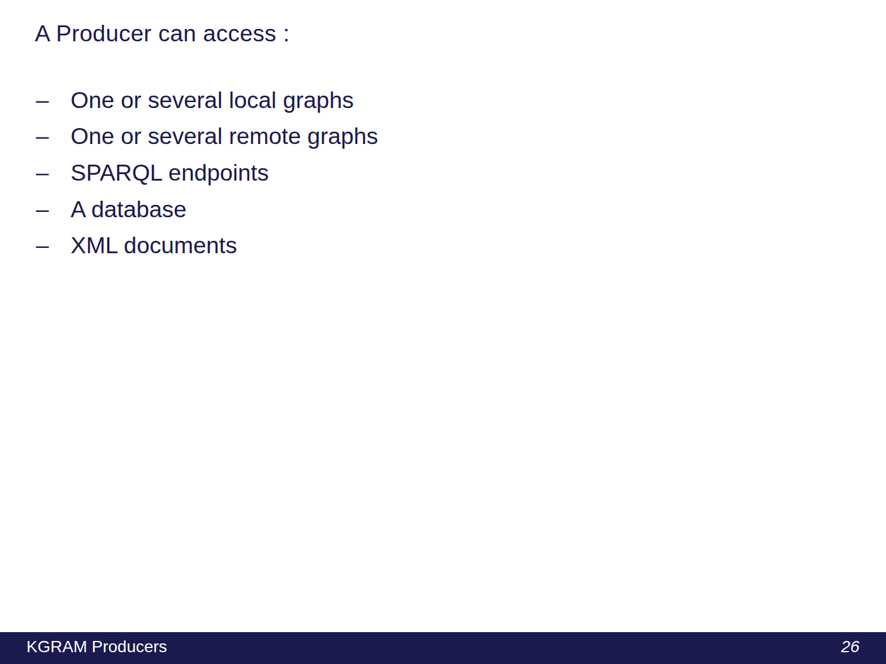A Producer can access :
One or several local graphs
One or several remote graphs
SPARQL endpoints
A database
XML documents
KGRAM Producers 26